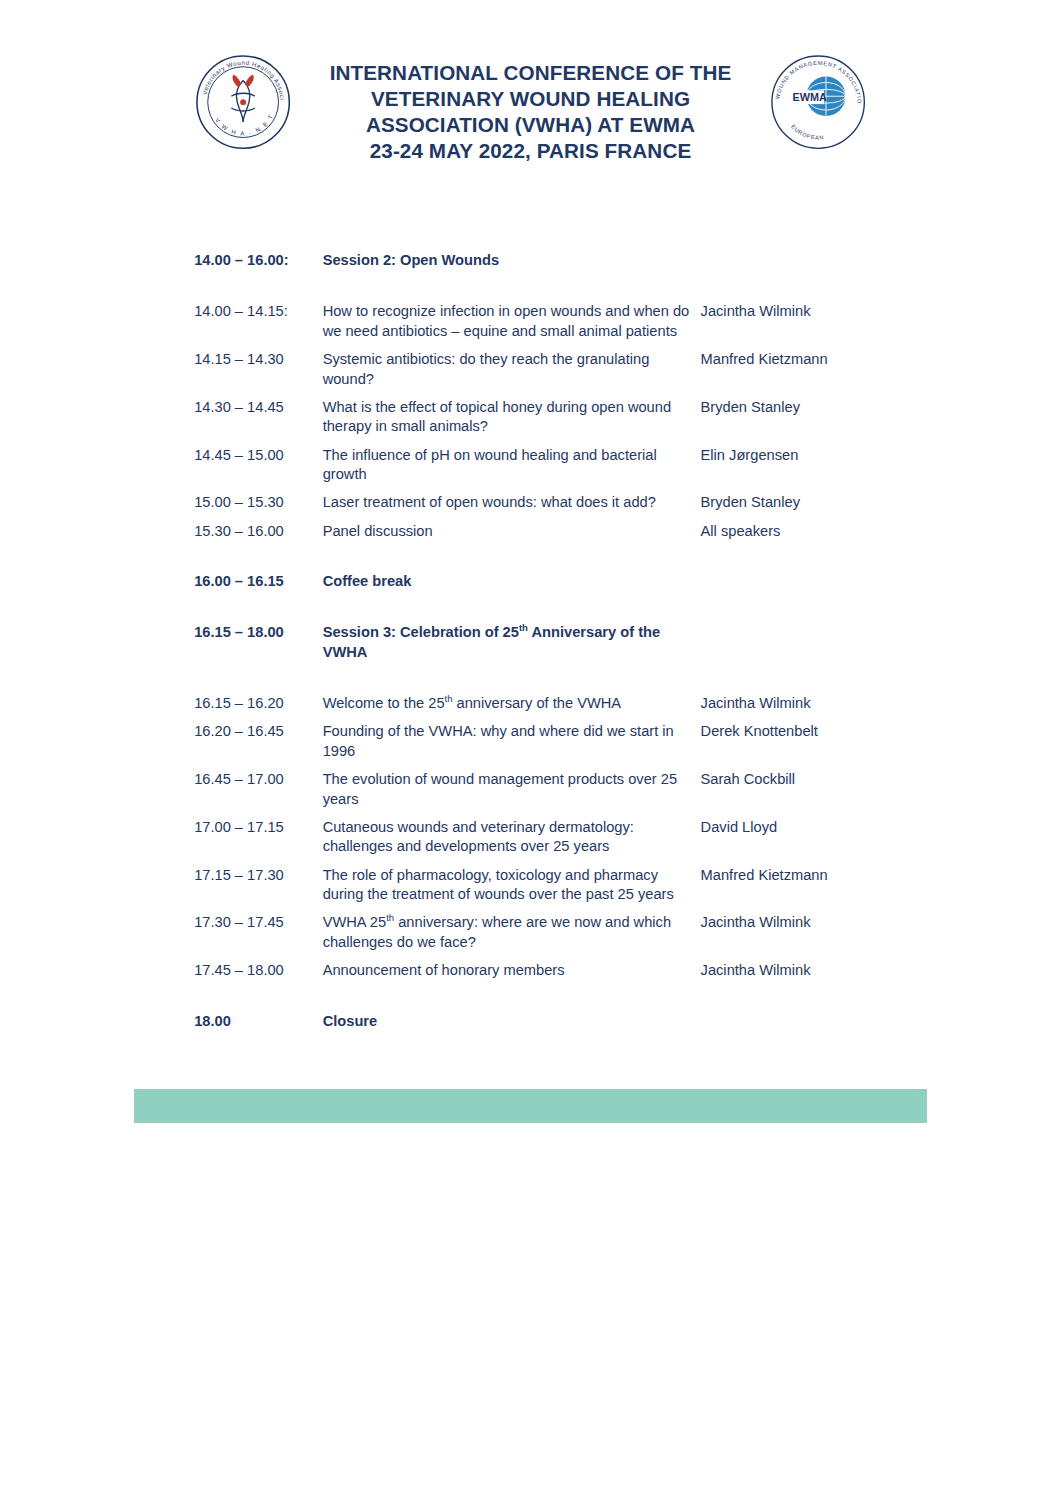Veterinary Wound Healing Association V W H A - N E T
INTERNATIONAL CONFERENCE OF THE VETERINARY WOUND HEALING ASSOCIATION (VWHA) AT EWMA
23-24 MAY 2022, PARIS FRANCE
WOUND MANAGEMENT ASSOCIATION EUROPEAN EWMA
| 14.00 – 16.00: | Session 2: Open Wounds | |
| 14.00 – 14.15: | How to recognize infection in open wounds and when do we need antibiotics – equine and small animal patients | Jacintha Wilmink |
| 14.15 – 14.30 | Systemic antibiotics: do they reach the granulating wound? | Manfred Kietzmann |
| 14.30 – 14.45 | What is the effect of topical honey during open wound therapy in small animals? | Bryden Stanley |
| 14.45 – 15.00 | The influence of pH on wound healing and bacterial growth | Elin Jørgensen |
| 15.00 – 15.30 | Laser treatment of open wounds: what does it add? | Bryden Stanley |
| 15.30 – 16.00 | Panel discussion | All speakers |
| 16.00 – 16.15 | Coffee break | |
| 16.15 – 18.00 | Session 3: Celebration of 25 th Anniversary of the VWHA | |
| 16.15 – 16.20 | Welcome to the 25 th anniversary of the VWHA | Jacintha Wilmink |
| 16.20 – 16.45 | Founding of the VWHA: why and where did we start in 1996 | Derek Knottenbelt |
| 16.45 – 17.00 | The evolution of wound management products over 25 years | Sarah Cockbill |
| 17.00 – 17.15 | Cutaneous wounds and veterinary dermatology: challenges and developments over 25 years | David Lloyd |
| 17.15 – 17.30 | The role of pharmacology, toxicology and pharmacy during the treatment of wounds over the past 25 years | Manfred Kietzmann |
| 17.30 – 17.45 | VWHA 25 th anniversary: where are we now and which challenges do we face? | Jacintha Wilmink |
| 17.45 – 18.00 | Announcement of honorary members | Jacintha Wilmink |
| 18.00 | Closure | |